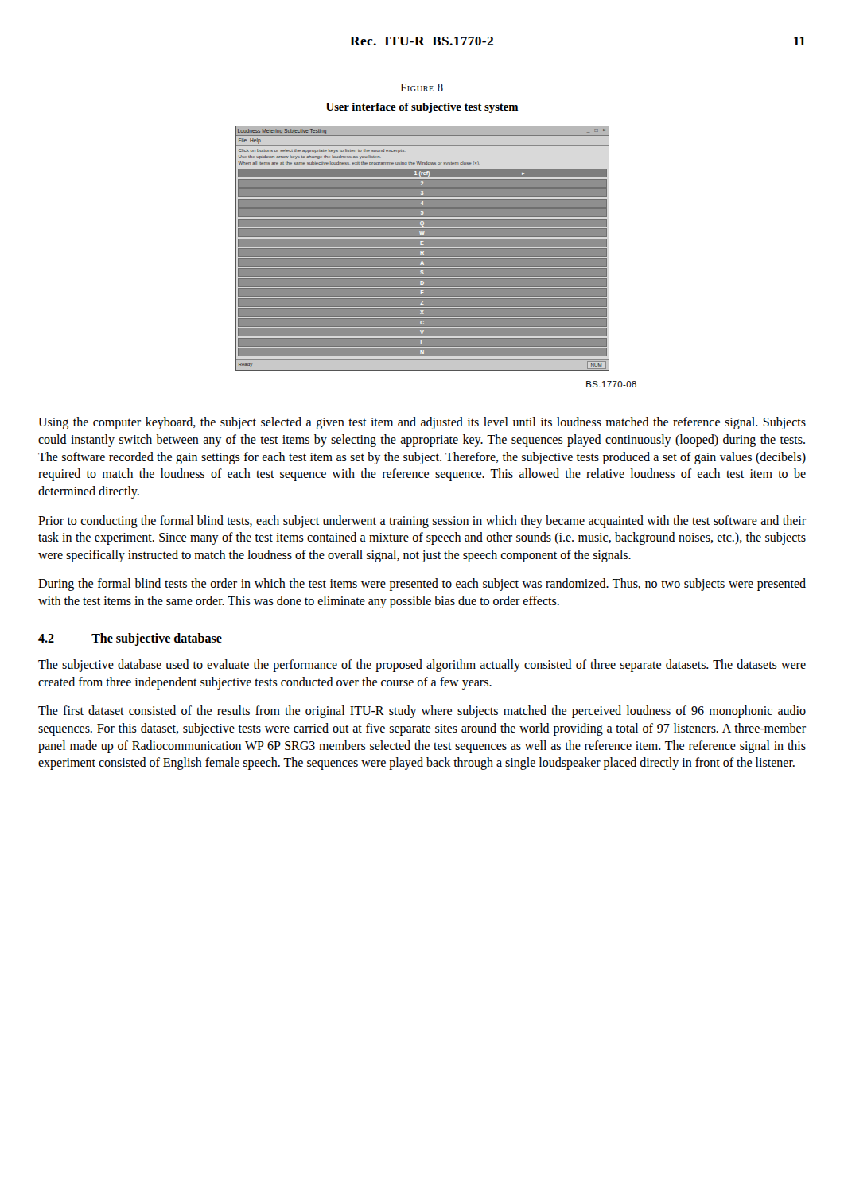Rec. ITU-R BS.1770-2 11
Figure 8
User interface of subjective test system
Loudness Metering Subjective Testing _ □ ×
File Help
Click on buttons or select the appropriate keys to listen to the sound excerpts.
Use the up/down arrow keys to change the loudness as you listen.
When all items are at the same subjective loudness, exit the programme using the Windows or system close (×).
1 (ref)▸
2
3
4
5
Q
W
E
R
A
S
D
F
Z
X
C
V
L
N
Ready NUM
BS.1770-08
Using the computer keyboard, the subject selected a given test item and adjusted its level until its loudness matched the reference signal. Subjects could instantly switch between any of the test items by selecting the appropriate key. The sequences played continuously (looped) during the tests. The software recorded the gain settings for each test item as set by the subject. Therefore, the subjective tests produced a set of gain values (decibels) required to match the loudness of each test sequence with the reference sequence. This allowed the relative loudness of each test item to be determined directly.
Prior to conducting the formal blind tests, each subject underwent a training session in which they became acquainted with the test software and their task in the experiment. Since many of the test items contained a mixture of speech and other sounds (i.e. music, background noises, etc.), the subjects were specifically instructed to match the loudness of the overall signal, not just the speech component of the signals.
During the formal blind tests the order in which the test items were presented to each subject was randomized. Thus, no two subjects were presented with the test items in the same order. This was done to eliminate any possible bias due to order effects.
4.2 The subjective database
The subjective database used to evaluate the performance of the proposed algorithm actually consisted of three separate datasets. The datasets were created from three independent subjective tests conducted over the course of a few years.
The first dataset consisted of the results from the original ITU-R study where subjects matched the perceived loudness of 96 monophonic audio sequences. For this dataset, subjective tests were carried out at five separate sites around the world providing a total of 97 listeners. A three-member panel made up of Radiocommunication WP 6P SRG3 members selected the test sequences as well as the reference item. The reference signal in this experiment consisted of English female speech. The sequences were played back through a single loudspeaker placed directly in front of the listener.